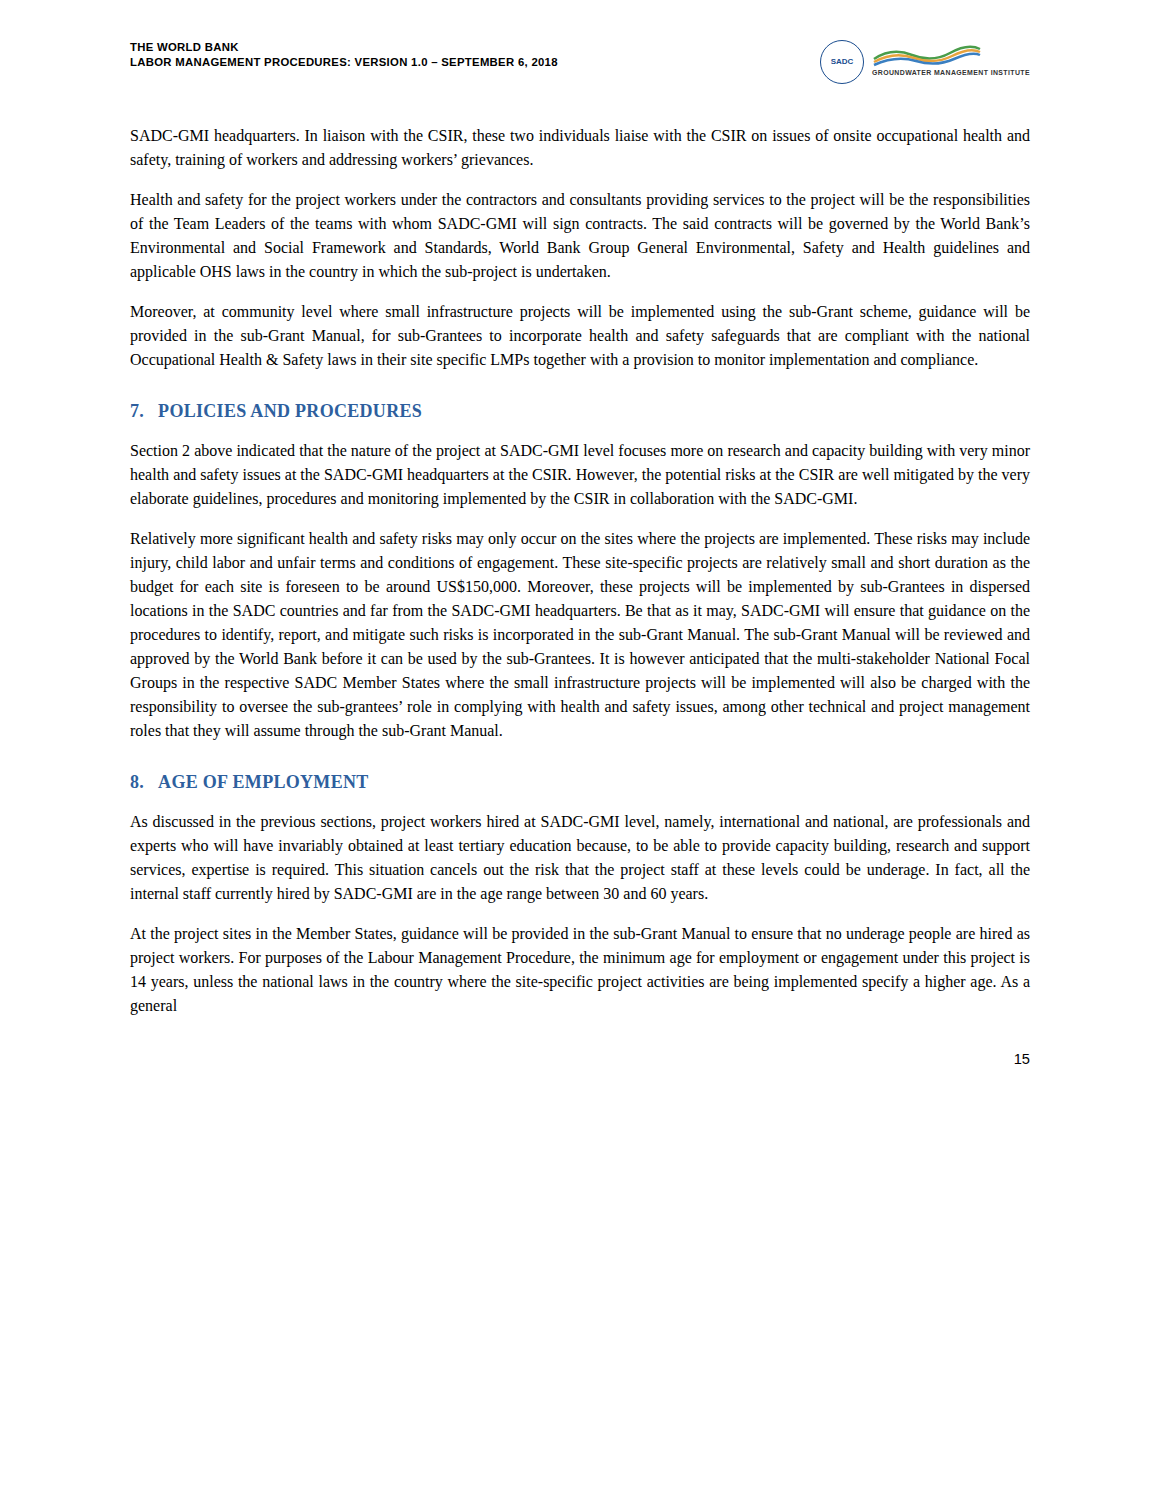THE WORLD BANK
LABOR MANAGEMENT PROCEDURES: VERSION 1.0 – SEPTEMBER 6, 2018
SADC
GROUNDWATER MANAGEMENT INSTITUTE
SADC-GMI headquarters. In liaison with the CSIR, these two individuals liaise with the CSIR on issues of onsite occupational health and safety, training of workers and addressing workers’ grievances.
Health and safety for the project workers under the contractors and consultants providing services to the project will be the responsibilities of the Team Leaders of the teams with whom SADC-GMI will sign contracts. The said contracts will be governed by the World Bank’s Environmental and Social Framework and Standards, World Bank Group General Environmental, Safety and Health guidelines and applicable OHS laws in the country in which the sub-project is undertaken.
Moreover, at community level where small infrastructure projects will be implemented using the sub-Grant scheme, guidance will be provided in the sub-Grant Manual, for sub-Grantees to incorporate health and safety safeguards that are compliant with the national Occupational Health & Safety laws in their site specific LMPs together with a provision to monitor implementation and compliance.
7. POLICIES AND PROCEDURES
Section 2 above indicated that the nature of the project at SADC-GMI level focuses more on research and capacity building with very minor health and safety issues at the SADC-GMI headquarters at the CSIR. However, the potential risks at the CSIR are well mitigated by the very elaborate guidelines, procedures and monitoring implemented by the CSIR in collaboration with the SADC-GMI.
Relatively more significant health and safety risks may only occur on the sites where the projects are implemented. These risks may include injury, child labor and unfair terms and conditions of engagement. These site-specific projects are relatively small and short duration as the budget for each site is foreseen to be around US$150,000. Moreover, these projects will be implemented by sub-Grantees in dispersed locations in the SADC countries and far from the SADC-GMI headquarters. Be that as it may, SADC-GMI will ensure that guidance on the procedures to identify, report, and mitigate such risks is incorporated in the sub-Grant Manual. The sub-Grant Manual will be reviewed and approved by the World Bank before it can be used by the sub-Grantees. It is however anticipated that the multi-stakeholder National Focal Groups in the respective SADC Member States where the small infrastructure projects will be implemented will also be charged with the responsibility to oversee the sub-grantees’ role in complying with health and safety issues, among other technical and project management roles that they will assume through the sub-Grant Manual.
8. AGE OF EMPLOYMENT
As discussed in the previous sections, project workers hired at SADC-GMI level, namely, international and national, are professionals and experts who will have invariably obtained at least tertiary education because, to be able to provide capacity building, research and support services, expertise is required. This situation cancels out the risk that the project staff at these levels could be underage. In fact, all the internal staff currently hired by SADC-GMI are in the age range between 30 and 60 years.
At the project sites in the Member States, guidance will be provided in the sub-Grant Manual to ensure that no underage people are hired as project workers. For purposes of the Labour Management Procedure, the minimum age for employment or engagement under this project is 14 years, unless the national laws in the country where the site-specific project activities are being implemented specify a higher age. As a general
15